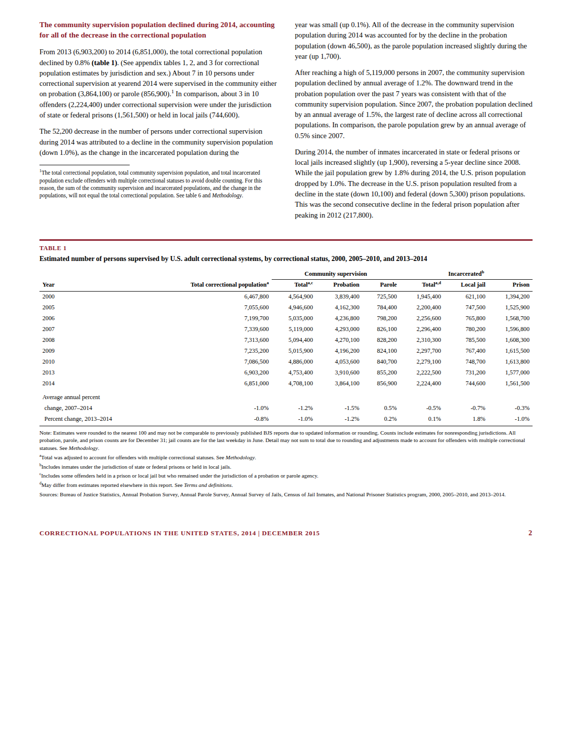The community supervision population declined during 2014, accounting for all of the decrease in the correctional population
From 2013 (6,903,200) to 2014 (6,851,000), the total correctional population declined by 0.8% (table 1). (See appendix tables 1, 2, and 3 for correctional population estimates by jurisdiction and sex.) About 7 in 10 persons under correctional supervision at yearend 2014 were supervised in the community either on probation (3,864,100) or parole (856,900).1 In comparison, about 3 in 10 offenders (2,224,400) under correctional supervision were under the jurisdiction of state or federal prisons (1,561,500) or held in local jails (744,600).
The 52,200 decrease in the number of persons under correctional supervision during 2014 was attributed to a decline in the community supervision population (down 1.0%), as the change in the incarcerated population during the
1The total correctional population, total community supervision population, and total incarcerated population exclude offenders with multiple correctional statuses to avoid double counting. For this reason, the sum of the community supervision and incarcerated populations, and the change in the populations, will not equal the total correctional population. See table 6 and Methodology.
year was small (up 0.1%). All of the decrease in the community supervision population during 2014 was accounted for by the decline in the probation population (down 46,500), as the parole population increased slightly during the year (up 1,700).
After reaching a high of 5,119,000 persons in 2007, the community supervision population declined by annual average of 1.2%. The downward trend in the probation population over the past 7 years was consistent with that of the community supervision population. Since 2007, the probation population declined by an annual average of 1.5%, the largest rate of decline across all correctional populations. In comparison, the parole population grew by an annual average of 0.5% since 2007.
During 2014, the number of inmates incarcerated in state or federal prisons or local jails increased slightly (up 1,900), reversing a 5-year decline since 2008. While the jail population grew by 1.8% during 2014, the U.S. prison population dropped by 1.0%. The decrease in the U.S. prison population resulted from a decline in the state (down 10,100) and federal (down 5,300) prison populations. This was the second consecutive decline in the federal prison population after peaking in 2012 (217,800).
TABLE 1
Estimated number of persons supervised by U.S. adult correctional systems, by correctional status, 2000, 2005–2010, and 2013–2014
| | | Community supervision | Incarcerated b |
| --- | --- | --- | --- |
| Year | Total correctional population a | Total a,c | Probation | Parole | Total a,d | Local jail | Prison |
| 2000 | 6,467,800 | 4,564,900 | 3,839,400 | 725,500 | 1,945,400 | 621,100 | 1,394,200 |
| 2005 | 7,055,600 | 4,946,600 | 4,162,300 | 784,400 | 2,200,400 | 747,500 | 1,525,900 |
| 2006 | 7,199,700 | 5,035,000 | 4,236,800 | 798,200 | 2,256,600 | 765,800 | 1,568,700 |
| 2007 | 7,339,600 | 5,119,000 | 4,293,000 | 826,100 | 2,296,400 | 780,200 | 1,596,800 |
| 2008 | 7,313,600 | 5,094,400 | 4,270,100 | 828,200 | 2,310,300 | 785,500 | 1,608,300 |
| 2009 | 7,235,200 | 5,015,900 | 4,196,200 | 824,100 | 2,297,700 | 767,400 | 1,615,500 |
| 2010 | 7,086,500 | 4,886,000 | 4,053,600 | 840,700 | 2,279,100 | 748,700 | 1,613,800 |
| 2013 | 6,903,200 | 4,753,400 | 3,910,600 | 855,200 | 2,222,500 | 731,200 | 1,577,000 |
| 2014 | 6,851,000 | 4,708,100 | 3,864,100 | 856,900 | 2,224,400 | 744,600 | 1,561,500 |
| Average annual percent | | | | | | | |
| change, 2007–2014 | -1.0% | -1.2% | -1.5% | 0.5% | -0.5% | -0.7% | -0.3% |
| Percent change, 2013–2014 | -0.8% | -1.0% | -1.2% | 0.2% | 0.1% | 1.8% | -1.0% |
Note: Estimates were rounded to the nearest 100 and may not be comparable to previously published BJS reports due to updated information or rounding. Counts include estimates for nonresponding jurisdictions. All probation, parole, and prison counts are for December 31; jail counts are for the last weekday in June. Detail may not sum to total due to rounding and adjustments made to account for offenders with multiple correctional statuses. See Methodology.
aTotal was adjusted to account for offenders with multiple correctional statuses. See Methodology.
bIncludes inmates under the jurisdiction of state or federal prisons or held in local jails.
cIncludes some offenders held in a prison or local jail but who remained under the jurisdiction of a probation or parole agency.
dMay differ from estimates reported elsewhere in this report. See Terms and definitions.
Sources: Bureau of Justice Statistics, Annual Probation Survey, Annual Parole Survey, Annual Survey of Jails, Census of Jail Inmates, and National Prisoner Statistics program, 2000, 2005–2010, and 2013–2014.
CORRECTIONAL POPULATIONS IN THE UNITED STATES, 2014 | DECEMBER 2015 2